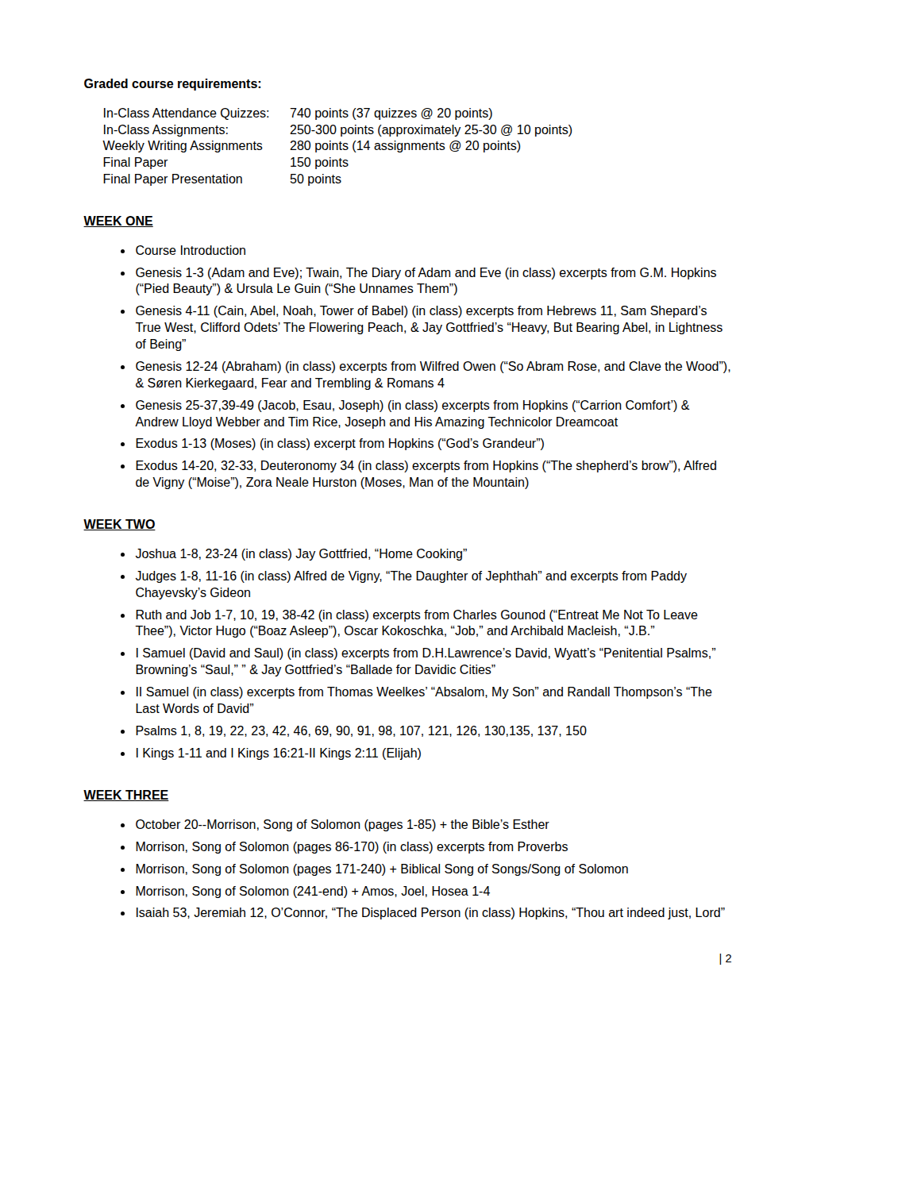Graded course requirements:
| In-Class Attendance Quizzes: | 740 points (37 quizzes @ 20 points) |
| In-Class Assignments: | 250-300 points (approximately 25-30 @ 10 points) |
| Weekly Writing Assignments | 280 points (14 assignments @ 20 points) |
| Final Paper | 150 points |
| Final Paper Presentation | 50 points |
WEEK ONE
Course Introduction
Genesis 1-3 (Adam and Eve); Twain, The Diary of Adam and Eve (in class) excerpts from G.M. Hopkins (“Pied Beauty”) & Ursula Le Guin (“She Unnames Them”)
Genesis 4-11 (Cain, Abel, Noah, Tower of Babel) (in class) excerpts from Hebrews 11, Sam Shepard’s True West, Clifford Odets’ The Flowering Peach, & Jay Gottfried’s “Heavy, But Bearing Abel, in Lightness of Being”
Genesis 12-24 (Abraham) (in class) excerpts from Wilfred Owen (“So Abram Rose, and Clave the Wood”), & Søren Kierkegaard, Fear and Trembling & Romans 4
Genesis 25-37,39-49 (Jacob, Esau, Joseph) (in class) excerpts from Hopkins (“Carrion Comfort’) & Andrew Lloyd Webber and Tim Rice, Joseph and His Amazing Technicolor Dreamcoat
Exodus 1-13 (Moses) (in class) excerpt from Hopkins (“God’s Grandeur”)
Exodus 14-20, 32-33, Deuteronomy 34 (in class) excerpts from Hopkins (“The shepherd’s brow”), Alfred de Vigny (“Moise”), Zora Neale Hurston (Moses, Man of the Mountain)
WEEK TWO
Joshua 1-8, 23-24 (in class) Jay Gottfried, “Home Cooking”
Judges 1-8, 11-16 (in class) Alfred de Vigny, “The Daughter of Jephthah” and excerpts from Paddy Chayevsky’s Gideon
Ruth and Job 1-7, 10, 19, 38-42 (in class) excerpts from Charles Gounod (“Entreat Me Not To Leave Thee”), Victor Hugo (“Boaz Asleep”), Oscar Kokoschka, “Job,” and Archibald Macleish, “J.B.”
I Samuel (David and Saul) (in class) excerpts from D.H.Lawrence’s David, Wyatt’s “Penitential Psalms,” Browning’s “Saul,” ” & Jay Gottfried’s “Ballade for Davidic Cities”
II Samuel (in class) excerpts from Thomas Weelkes’ “Absalom, My Son” and Randall Thompson’s “The Last Words of David”
Psalms 1, 8, 19, 22, 23, 42, 46, 69, 90, 91, 98, 107, 121, 126, 130,135, 137, 150
I Kings 1-11 and I Kings 16:21-II Kings 2:11 (Elijah)
WEEK THREE
October 20--Morrison, Song of Solomon (pages 1-85) + the Bible’s Esther
Morrison, Song of Solomon (pages 86-170) (in class) excerpts from Proverbs
Morrison, Song of Solomon (pages 171-240) + Biblical Song of Songs/Song of Solomon
Morrison, Song of Solomon (241-end) + Amos, Joel, Hosea 1-4
Isaiah 53, Jeremiah 12, O’Connor, “The Displaced Person (in class) Hopkins, “Thou art indeed just, Lord”
| 2